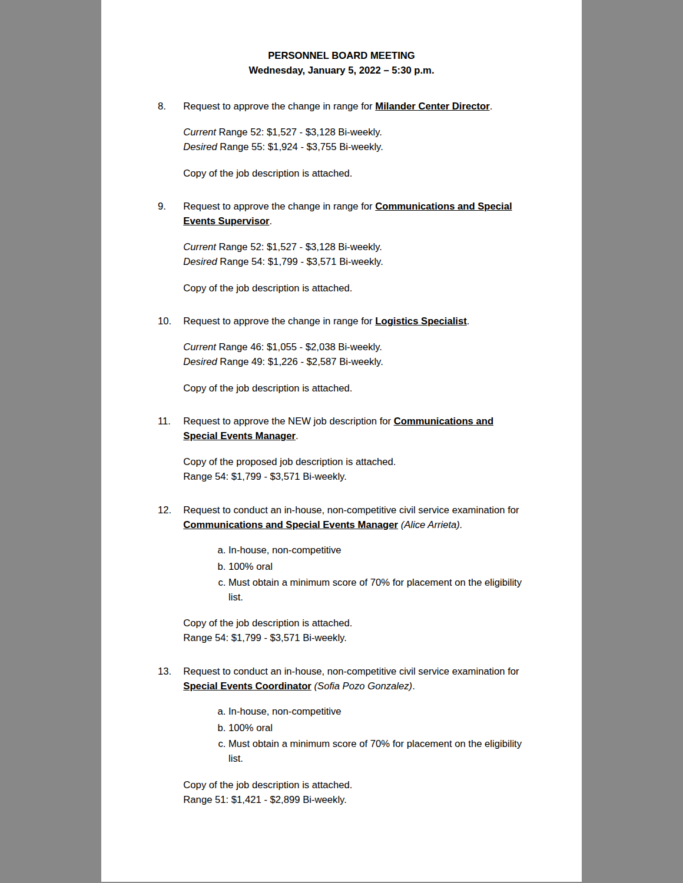PERSONNEL BOARD MEETING
Wednesday, January 5, 2022 – 5:30 p.m.
8.
Request to approve the change in range for Milander Center Director.
Current Range 52: $1,527 - $3,128 Bi-weekly.
Desired Range 55: $1,924 - $3,755 Bi-weekly.
Copy of the job description is attached.
9.
Request to approve the change in range for Communications and Special Events Supervisor.
Current Range 52: $1,527 - $3,128 Bi-weekly.
Desired Range 54: $1,799 - $3,571 Bi-weekly.
Copy of the job description is attached.
10.
Request to approve the change in range for Logistics Specialist.
Current Range 46: $1,055 - $2,038 Bi-weekly.
Desired Range 49: $1,226 - $2,587 Bi-weekly.
Copy of the job description is attached.
11.
Request to approve the NEW job description for Communications and Special Events Manager.
Copy of the proposed job description is attached.
Range 54: $1,799 - $3,571 Bi-weekly.
12.
Request to conduct an in-house, non-competitive civil service examination for Communications and Special Events Manager (Alice Arrieta).
In-house, non-competitive
100% oral
Must obtain a minimum score of 70% for placement on the eligibility list.
Copy of the job description is attached.
Range 54: $1,799 - $3,571 Bi-weekly.
13.
Request to conduct an in-house, non-competitive civil service examination for Special Events Coordinator (Sofia Pozo Gonzalez).
In-house, non-competitive
100% oral
Must obtain a minimum score of 70% for placement on the eligibility list.
Copy of the job description is attached.
Range 51: $1,421 - $2,899 Bi-weekly.